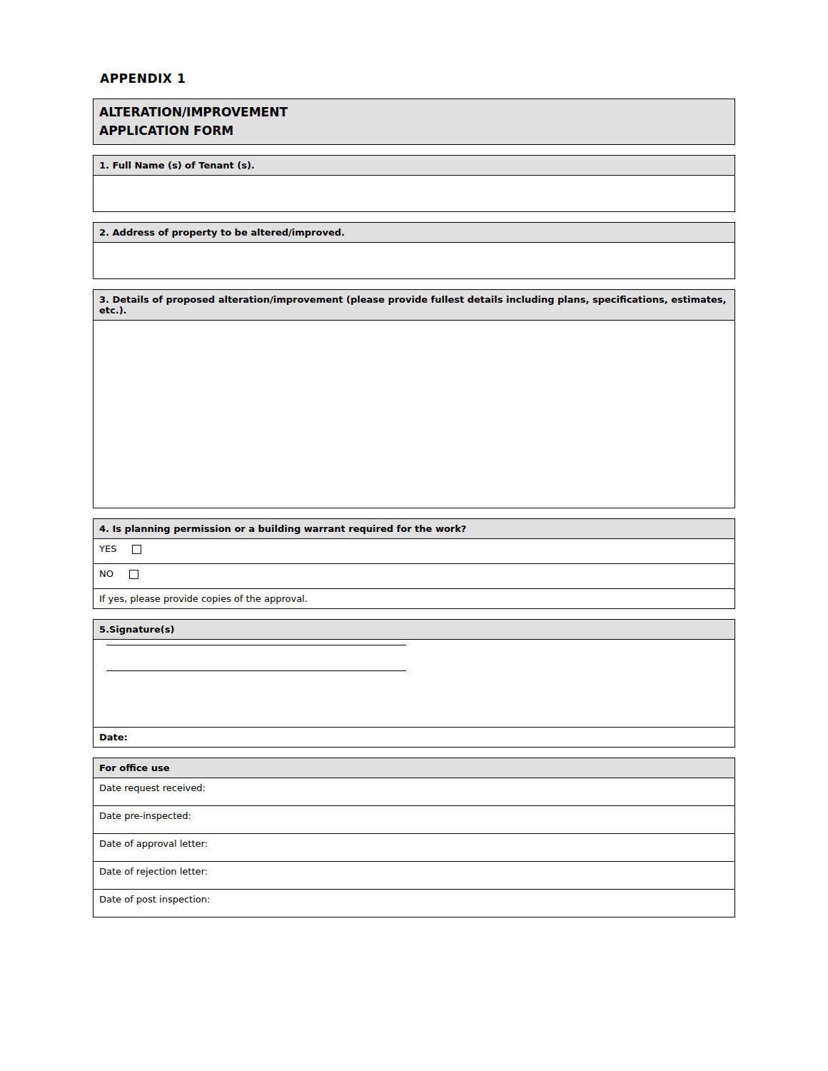APPENDIX 1
| ALTERATION/IMPROVEMENT APPLICATION FORM |
| 1. Full Name (s) of Tenant (s). |
| 2. Address of property to be altered/improved. |
| 3. Details of proposed alteration/improvement (please provide fullest details including plans, specifications, estimates, etc.). |
| 4. Is planning permission or a building warrant required for the work? |
| YES |
| NO |
| If yes, please provide copies of the approval. |
| 5.Signature(s) |
| Date: |
| For office use |
| Date request received: |
| Date pre-inspected: |
| Date of approval letter: |
| Date of rejection letter: |
| Date of post inspection: |